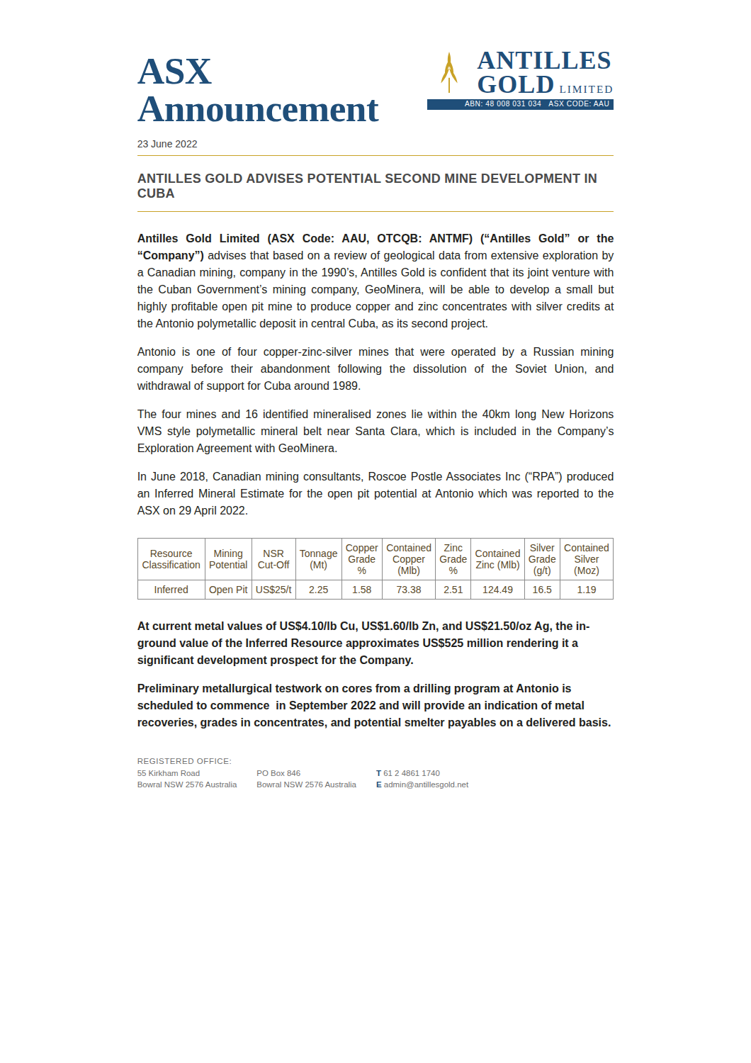ASX Announcement
ANTILLES GOLD LIMITED
ABN: 48 008 031 034 ASX CODE: AAU
23 June 2022
Antilles Gold advises potential second mine development in Cuba
Antilles Gold Limited (ASX Code: AAU, OTCQB: ANTMF) (“Antilles Gold” or the “Company”) advises that based on a review of geological data from extensive exploration by a Canadian mining, company in the 1990’s, Antilles Gold is confident that its joint venture with the Cuban Government’s mining company, GeoMinera, will be able to develop a small but highly profitable open pit mine to produce copper and zinc concentrates with silver credits at the Antonio polymetallic deposit in central Cuba, as its second project.
Antonio is one of four copper-zinc-silver mines that were operated by a Russian mining company before their abandonment following the dissolution of the Soviet Union, and withdrawal of support for Cuba around 1989.
The four mines and 16 identified mineralised zones lie within the 40km long New Horizons VMS style polymetallic mineral belt near Santa Clara, which is included in the Company’s Exploration Agreement with GeoMinera.
In June 2018, Canadian mining consultants, Roscoe Postle Associates Inc (“RPA”) produced an Inferred Mineral Estimate for the open pit potential at Antonio which was reported to the ASX on 29 April 2022.
| Resource Classification | Mining Potential | NSR Cut-Off | Tonnage (Mt) | Copper Grade % | Contained Copper (Mlb) | Zinc Grade % | Contained Zinc (Mlb) | Silver Grade (g/t) | Contained Silver (Moz) |
| --- | --- | --- | --- | --- | --- | --- | --- | --- | --- |
| Inferred | Open Pit | US$25/t | 2.25 | 1.58 | 73.38 | 2.51 | 124.49 | 16.5 | 1.19 |
At current metal values of US$4.10/lb Cu, US$1.60/lb Zn, and US$21.50/oz Ag, the in-ground value of the Inferred Resource approximates US$525 million rendering it a significant development prospect for the Company.
Preliminary metallurgical testwork on cores from a drilling program at Antonio is scheduled to commence in September 2022 and will provide an indication of metal recoveries, grades in concentrates, and potential smelter payables on a delivered basis.
REGISTERED OFFICE:
55 Kirkham Road
Bowral NSW 2576 Australia
PO Box 846
Bowral NSW 2576 Australia
T 61 2 4861 1740
E admin@antillesgold.net